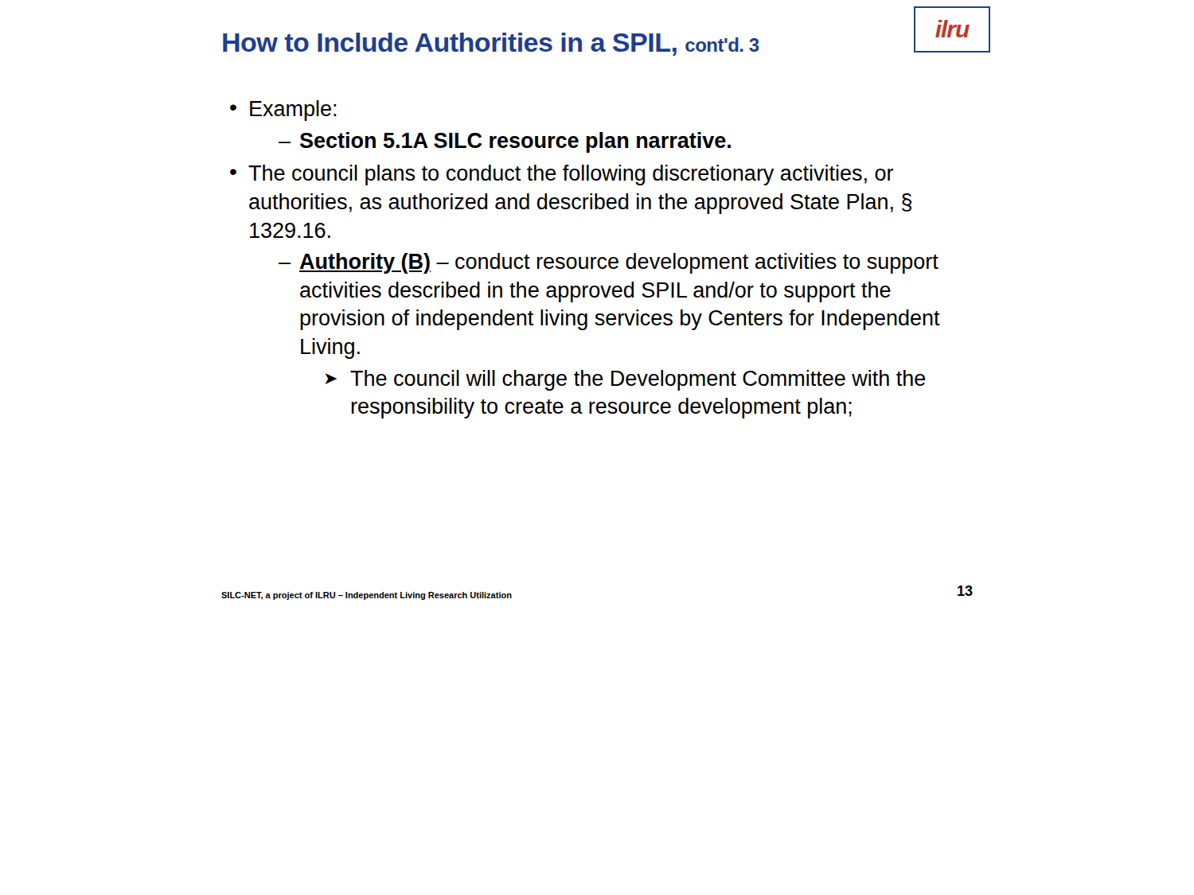ilru
How to Include Authorities in a SPIL, cont'd. 3
Example:
Section 5.1A SILC resource plan narrative.
The council plans to conduct the following discretionary activities, or authorities, as authorized and described in the approved State Plan, § 1329.16.
Authority (B) – conduct resource development activities to support activities described in the approved SPIL and/or to support the provision of independent living services by Centers for Independent Living.
The council will charge the Development Committee with the responsibility to create a resource development plan;
SILC-NET, a project of ILRU – Independent Living Research Utilization
13